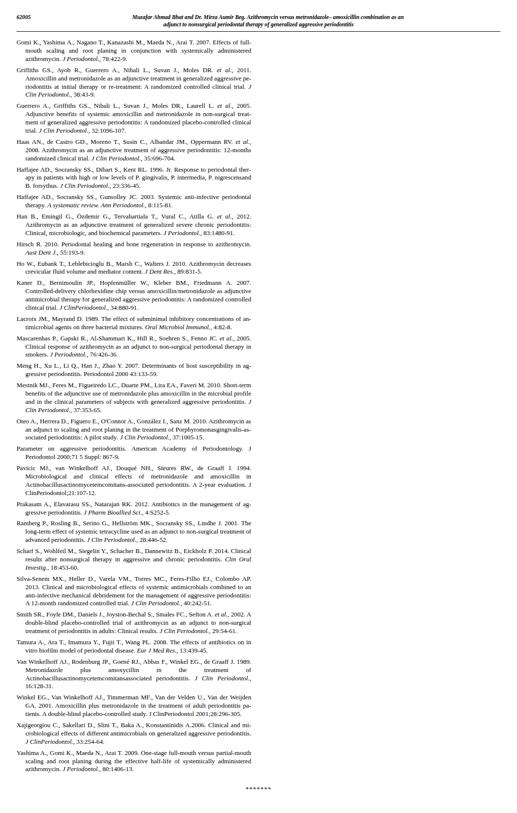62005 Muzafar Ahmad Bhat and Dr. Mirza Aumir Beg. Azithromycin versus metronidazole– amoxicillin combination as an adjunct to nonsurgical periodontal therapy of generalized aggressive periodontitis
Gomi K., Yashima A., Nagano T., Kanazashi M., Maeda N., Arai T. 2007. Effects of full-mouth scaling and root planing in conjunction with systemically administered azithromycin. J Periodontol., 78:422-9.
Griffiths GS., Ayob R., Guerrero A., Nibali L., Suvan J., Moles DR. et al., 2011. Amoxicillin and metronidazole as an adjunctive treatment in generalized aggressive periodontitis at initial therapy or re-treatment: A randomized controlled clinical trial. J Clin Periodontol., 38:43-9.
Guerrero A., Griffiths GS., Nibali L., Suvan J., Moles DR., Laurell L. et al., 2005. Adjunctive benefits of systemic amoxicillin and metronidazole in non-surgical treatment of generalized aggressive periodontitis: A randomized placebo-controlled clinical trial. J Clin Periodontol., 32:1096-107.
Haas AN., de Castro GD., Moreno T., Susin C., Albandar JM., Oppermann RV. et al., 2008. Azithromycin as an adjunctive treatment of aggressive periodontitis: 12-months randomized clinical trial. J Clin Periodontol., 35:696-704.
Haffajee AD., Socransky SS., Dibart S., Kent RL. 1996. Jr. Response to periodontal therapy in patients with high or low levels of P. gingivalis, P. intermedia, P. nigrescensand B. forsythus. J Clin Periodontol., 23:336-45.
Haffajee AD., Socransky SS., Gunsolley JC. 2003. Systemic anti-infective periodontal therapy. A systematic review. Ann Periodontol., 8:115-81.
Han B., Emingil G., Özdemir G., Tervahartiala T., Vural C., Atilla G. et al., 2012. Azithromycin as an adjunctive treatment of generalized severe chronic periodontitis: Clinical, microbiologic, and biochemical parameters. J Periodontol., 83:1480-91.
Hirsch R. 2010. Periodontal healing and bone regeneration in response to azithromycin. Aust Dent J., 55:193-9.
Ho W., Eubank T., Leblebicioglu B., Marsh C., Walters J. 2010. Azithromycin decreases crevicular fluid volume and mediator content. J Dent Res., 89:831-5.
Kaner D., Bernimoulin JP., Hopfenmüller W., Kleber BM., Friedmann A. 2007. Controlled-delivery chlorhexidine chip versus amoxicillin/metronidazole as adjunctive antimicrobial therapy for generalized aggressive periodontitis: A randomized controlled clinical trial. J ClinPeriodontol., 34:880-91.
Lacroix JM., Mayrand D. 1989. The effect of subminimal inhibitory concentrations of antimicrobial agents on three bacterial mixtures. Oral Microbiol Immunol., 4:82-8.
Mascarenhas P., Gapski R., Al-Shammari K., Hill R., Soehren S., Fenno JC. et al., 2005. Clinical response of azithromycin as an adjunct to non-surgical periodontal therapy in smokers. J Periodontol., 76:426-36.
Meng H., Xu L., Li Q., Han J., Zhao Y. 2007. Determinants of host susceptibility in aggressive periodontitis. Periodontol 2000 43:133-59.
Mestnik MJ., Feres M., Figueiredo LC., Duarte PM., Lira EA., Faveri M. 2010. Short-term benefits of the adjunctive use of metronidazole plus amoxicillin in the microbial profile and in the clinical parameters of subjects with generalized aggressive periodontitis. J Clin Periodontol., 37:353-65.
Oteo A., Herrera D., Figuero E., O'Connor A., González I., Sanz M. 2010. Azithromycin as an adjunct to scaling and root planing in the treatment of Porphyromonasgingivalis-associated periodontitis: A pilot study. J Clin Periodontol., 37:1005-15.
Parameter on aggressive periodontitis. American Academy of Periodontology. J Periodontol 2000;71 5 Suppl: 867-9.
Pavicic MJ., van Winkelhoff AJ., Douqué NH., Steures RW., de Graaff J. 1994. Microbiological and clinical effects of metronidazole and amoxicillin in Actinobacillusactinomycetemcomitans-associated periodontitis. A 2-year evaluation. J ClinPeriodontol;21:107-12.
Prakasam A., Elavarasu SS., Natarajan RK. 2012. Antibiotics in the management of aggressive periodontitis. J Pharm Bioallied Sci., 4:S252-5.
Ramberg P., Rosling B., Serino G., Hellström MK., Socransky SS., Lindhe J. 2001. The long-term effect of systemic tetracycline used as an adjunct to non-surgical treatment of advanced periodontitis. J Clin Periodontol., 28:446-52.
Scharf S., Wohlfeil M., Siegelin Y., Schacher B., Dannewitz B., Eickholz P. 2014. Clinical results after nonsurgical therapy in aggressive and chronic periodontitis. Clin Oral Investig., 18:453-60.
Silva-Senem MX., Heller D., Varela VM., Torres MC., Feres-Filho EJ., Colombo AP. 2013. Clinical and microbiological effects of systemic antimicrobials combined to an anti-infective mechanical debridement for the management of aggressive periodontitis: A 12-month randomized controlled trial. J Clin Periodontol., 40:242-51.
Smith SR., Foyle DM., Daniels J., Joyston-Bechal S., Smales FC., Sefton A. et al., 2002. A double-blind placebo-controlled trial of azithromycin as an adjunct to non-surgical treatment of periodontitis in adults: Clinical results. J Clin Periodontol., 29:54-61.
Tamura A., Ara T., Imamura Y., Fujii T., Wang PL. 2008. The effects of antibiotics on in vitro biofilm model of periodontal disease. Eur J Med Res., 13:439-45.
Van Winkelhoff AJ., Rodenburg JP., Goené RJ., Abbas F., Winkel EG., de Graaff J. 1989. Metronidazole plus amoxycillin in the treatment of Actinobacillusactinomycetemcomitansassociated periodontitis. J Clin Periodontol., 16:128-31.
Winkel EG., Van Winkelhoff AJ., Timmerman MF., Van der Velden U., Van der Weijden GA. 2001. Amoxicillin plus metronidazole in the treatment of adult periodontitis patients. A double-blind placebo-controlled study. J ClinPeriodontol 2001;28:296-305.
Xajigeorgiou C., Sakellari D., Slini T., Baka A., Konstantinidis A.2006. Clinical and microbiological effects of different antimicrobials on generalized aggressive periodontitis. J ClinPeriodontol., 33:254-64.
Yashima A., Gomi K., Maeda N., Arai T. 2009. One-stage full-mouth versus partial-mouth scaling and root planing during the effective half-life of systemically administered azithromycin. J Periodontol., 80:1406-13.
*******